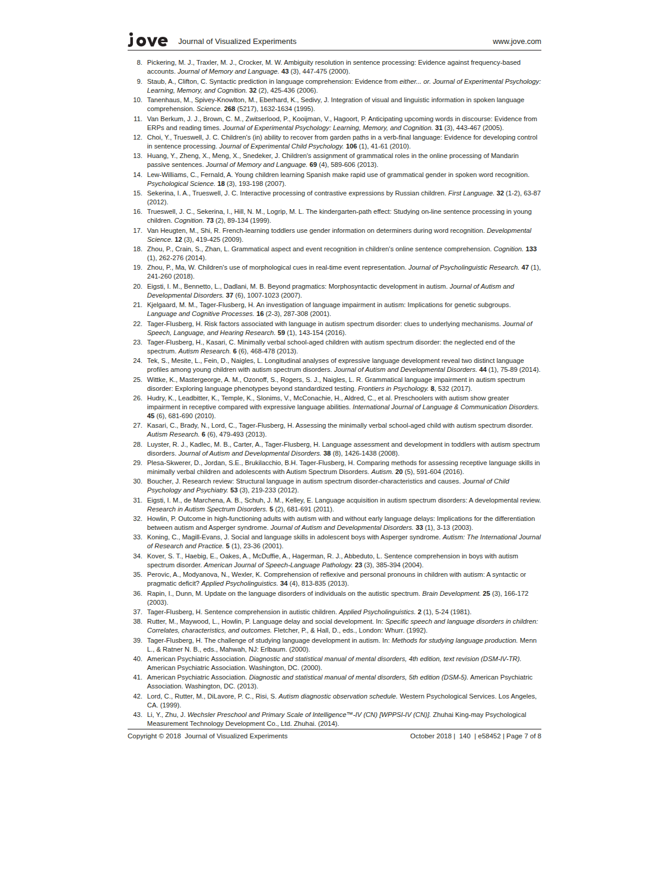Journal of Visualized Experiments
www.jove.com
8 Pickering, M. J., Traxler, M. J., Crocker, M. W. Ambiguity resolution in sentence processing: Evidence against frequency-based accounts. Journal of Memory and Language. 43 (3), 447-475 (2000).
9 Staub, A., Clifton, C. Syntactic prediction in language comprehension: Evidence from either... or. Journal of Experimental Psychology: Learning, Memory, and Cognition. 32 (2), 425-436 (2006).
10 Tanenhaus, M., Spivey-Knowlton, M., Eberhard, K., Sedivy, J. Integration of visual and linguistic information in spoken language comprehension. Science. 268 (5217), 1632-1634 (1995).
11 Van Berkum, J. J., Brown, C. M., Zwitserlood, P., Kooijman, V., Hagoort, P. Anticipating upcoming words in discourse: Evidence from ERPs and reading times. Journal of Experimental Psychology: Learning, Memory, and Cognition. 31 (3), 443-467 (2005).
12 Choi, Y., Trueswell, J. C. Children's (in) ability to recover from garden paths in a verb-final language: Evidence for developing control in sentence processing. Journal of Experimental Child Psychology. 106 (1), 41-61 (2010).
13 Huang, Y., Zheng, X., Meng, X., Snedeker, J. Children's assignment of grammatical roles in the online processing of Mandarin passive sentences. Journal of Memory and Language. 69 (4), 589-606 (2013).
14 Lew-Williams, C., Fernald, A. Young children learning Spanish make rapid use of grammatical gender in spoken word recognition. Psychological Science. 18 (3), 193-198 (2007).
15 Sekerina, I. A., Trueswell, J. C. Interactive processing of contrastive expressions by Russian children. First Language. 32 (1-2), 63-87 (2012).
16 Trueswell, J. C., Sekerina, I., Hill, N. M., Logrip, M. L. The kindergarten-path effect: Studying on-line sentence processing in young children. Cognition. 73 (2), 89-134 (1999).
17 Van Heugten, M., Shi, R. French-learning toddlers use gender information on determiners during word recognition. Developmental Science. 12 (3), 419-425 (2009).
18 Zhou, P., Crain, S., Zhan, L. Grammatical aspect and event recognition in children's online sentence comprehension. Cognition. 133 (1), 262-276 (2014).
19 Zhou, P., Ma, W. Children's use of morphological cues in real-time event representation. Journal of Psycholinguistic Research. 47 (1), 241-260 (2018).
20 Eigsti, I. M., Bennetto, L., Dadlani, M. B. Beyond pragmatics: Morphosyntactic development in autism. Journal of Autism and Developmental Disorders. 37 (6), 1007-1023 (2007).
21 Kjelgaard, M. M., Tager-Flusberg, H. An investigation of language impairment in autism: Implications for genetic subgroups. Language and Cognitive Processes. 16 (2-3), 287-308 (2001).
22 Tager-Flusberg, H. Risk factors associated with language in autism spectrum disorder: clues to underlying mechanisms. Journal of Speech, Language, and Hearing Research. 59 (1), 143-154 (2016).
23 Tager-Flusberg, H., Kasari, C. Minimally verbal school-aged children with autism spectrum disorder: the neglected end of the spectrum. Autism Research. 6 (6), 468-478 (2013).
24 Tek, S., Mesite, L., Fein, D., Naigles, L. Longitudinal analyses of expressive language development reveal two distinct language profiles among young children with autism spectrum disorders. Journal of Autism and Developmental Disorders. 44 (1), 75-89 (2014).
25 Wittke, K., Mastergeorge, A. M., Ozonoff, S., Rogers, S. J., Naigles, L. R. Grammatical language impairment in autism spectrum disorder: Exploring language phenotypes beyond standardized testing. Frontiers in Psychology. 8, 532 (2017).
26 Hudry, K., Leadbitter, K., Temple, K., Slonims, V., McConachie, H., Aldred, C., et al. Preschoolers with autism show greater impairment in receptive compared with expressive language abilities. International Journal of Language & Communication Disorders. 45 (6), 681-690 (2010).
27 Kasari, C., Brady, N., Lord, C., Tager-Flusberg, H. Assessing the minimally verbal school-aged child with autism spectrum disorder. Autism Research. 6 (6), 479-493 (2013).
28 Luyster, R. J., Kadlec, M. B., Carter, A., Tager-Flusberg, H. Language assessment and development in toddlers with autism spectrum disorders. Journal of Autism and Developmental Disorders. 38 (8), 1426-1438 (2008).
29 Plesa-Skwerer, D., Jordan, S.E., Brukilacchio, B.H. Tager-Flusberg, H. Comparing methods for assessing receptive language skills in minimally verbal children and adolescents with Autism Spectrum Disorders. Autism. 20 (5), 591-604 (2016).
30 Boucher, J. Research review: Structural language in autism spectrum disorder-characteristics and causes. Journal of Child Psychology and Psychiatry. 53 (3), 219-233 (2012).
31 Eigsti, I. M., de Marchena, A. B., Schuh, J. M., Kelley, E. Language acquisition in autism spectrum disorders: A developmental review. Research in Autism Spectrum Disorders. 5 (2), 681-691 (2011).
32 Howlin, P. Outcome in high-functioning adults with autism with and without early language delays: Implications for the differentiation between autism and Asperger syndrome. Journal of Autism and Developmental Disorders. 33 (1), 3-13 (2003).
33 Koning, C., Magill-Evans, J. Social and language skills in adolescent boys with Asperger syndrome. Autism: The International Journal of Research and Practice. 5 (1), 23-36 (2001).
34 Kover, S. T., Haebig, E., Oakes, A., McDuffie, A., Hagerman, R. J., Abbeduto, L. Sentence comprehension in boys with autism spectrum disorder. American Journal of Speech-Language Pathology. 23 (3), 385-394 (2004).
35 Perovic, A., Modyanova, N., Wexler, K. Comprehension of reflexive and personal pronouns in children with autism: A syntactic or pragmatic deficit? Applied Psycholinguistics. 34 (4), 813-835 (2013).
36 Rapin, I., Dunn, M. Update on the language disorders of individuals on the autistic spectrum. Brain Development. 25 (3), 166-172 (2003).
37 Tager-Flusberg, H. Sentence comprehension in autistic children. Applied Psycholinguistics. 2 (1), 5-24 (1981).
38 Rutter, M., Maywood, L., Howlin, P. Language delay and social development. In: Specific speech and language disorders in children: Correlates, characteristics, and outcomes. Fletcher, P., & Hall, D., eds., London: Whurr. (1992).
39 Tager-Flusberg, H. The challenge of studying language development in autism. In: Methods for studying language production. Menn L., & Ratner N. B., eds., Mahwah, NJ: Erlbaum. (2000).
40 American Psychiatric Association. Diagnostic and statistical manual of mental disorders, 4th edition, text revision (DSM-IV-TR). American Psychiatric Association. Washington, DC. (2000).
41 American Psychiatric Association. Diagnostic and statistical manual of mental disorders, 5th edition (DSM-5). American Psychiatric Association. Washington, DC. (2013).
42 Lord, C., Rutter, M., DiLavore, P. C., Risi, S. Autism diagnostic observation schedule. Western Psychological Services. Los Angeles, CA. (1999).
43 Li, Y., Zhu, J. Wechsler Preschool and Primary Scale of Intelligence™-IV (CN) [WPPSI-IV (CN)]. Zhuhai King-may Psychological Measurement Technology Development Co., Ltd. Zhuhai. (2014).
Copyright © 2018 Journal of Visualized Experiments October 2018 | 140 | e58452 | Page 7 of 8